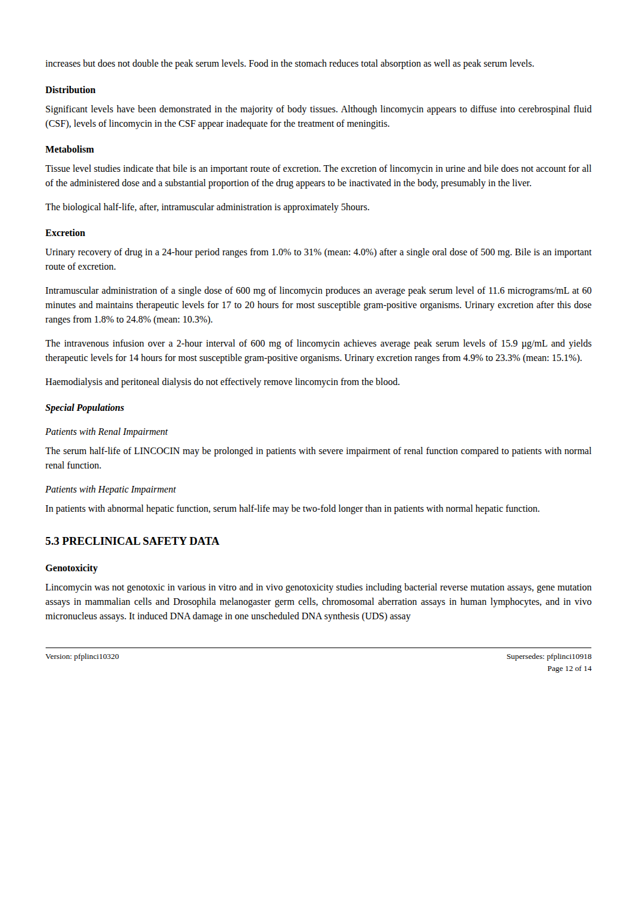increases but does not double the peak serum levels. Food in the stomach reduces total absorption as well as peak serum levels.
Distribution
Significant levels have been demonstrated in the majority of body tissues. Although lincomycin appears to diffuse into cerebrospinal fluid (CSF), levels of lincomycin in the CSF appear inadequate for the treatment of meningitis.
Metabolism
Tissue level studies indicate that bile is an important route of excretion. The excretion of lincomycin in urine and bile does not account for all of the administered dose and a substantial proportion of the drug appears to be inactivated in the body, presumably in the liver.
The biological half-life, after, intramuscular administration is approximately 5hours.
Excretion
Urinary recovery of drug in a 24-hour period ranges from 1.0% to 31% (mean: 4.0%) after a single oral dose of 500 mg. Bile is an important route of excretion.
Intramuscular administration of a single dose of 600 mg of lincomycin produces an average peak serum level of 11.6 micrograms/mL at 60 minutes and maintains therapeutic levels for 17 to 20 hours for most susceptible gram-positive organisms. Urinary excretion after this dose ranges from 1.8% to 24.8% (mean: 10.3%).
The intravenous infusion over a 2-hour interval of 600 mg of lincomycin achieves average peak serum levels of 15.9 µg/mL and yields therapeutic levels for 14 hours for most susceptible gram-positive organisms. Urinary excretion ranges from 4.9% to 23.3% (mean: 15.1%).
Haemodialysis and peritoneal dialysis do not effectively remove lincomycin from the blood.
Special Populations
Patients with Renal Impairment
The serum half-life of LINCOCIN may be prolonged in patients with severe impairment of renal function compared to patients with normal renal function.
Patients with Hepatic Impairment
In patients with abnormal hepatic function, serum half-life may be two-fold longer than in patients with normal hepatic function.
5.3 PRECLINICAL SAFETY DATA
Genotoxicity
Lincomycin was not genotoxic in various in vitro and in vivo genotoxicity studies including bacterial reverse mutation assays, gene mutation assays in mammalian cells and Drosophila melanogaster germ cells, chromosomal aberration assays in human lymphocytes, and in vivo micronucleus assays. It induced DNA damage in one unscheduled DNA synthesis (UDS) assay
Version: pfplinci10320
Supersedes: pfplinci10918
Page 12 of 14